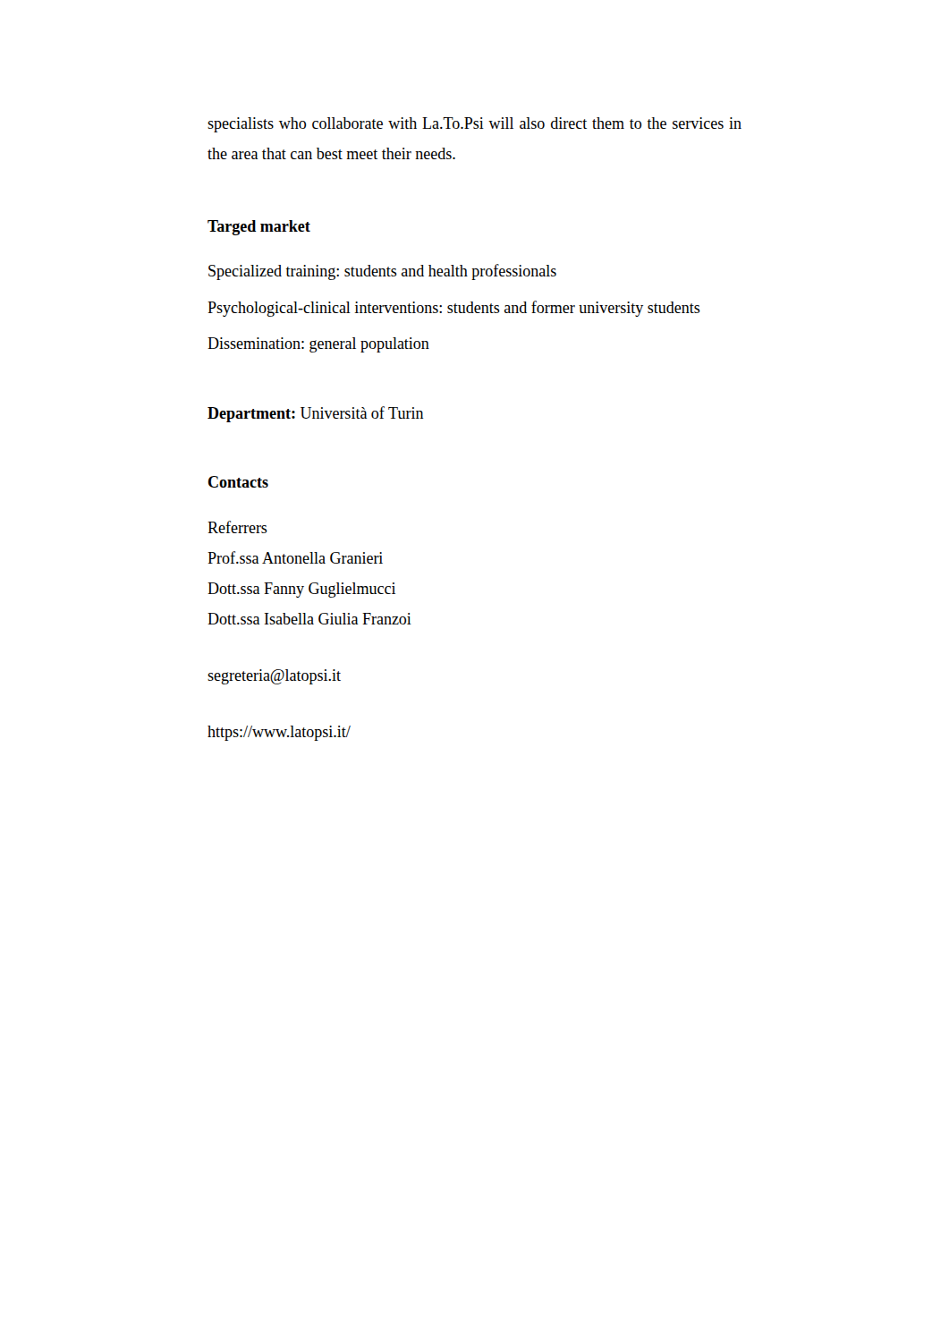specialists who collaborate with La.To.Psi will also direct them to the services in the area that can best meet their needs.
Targed market
Specialized training: students and health professionals
Psychological-clinical interventions: students and former university students
Dissemination: general population
Department: Università of Turin
Contacts
Referrers
Prof.ssa Antonella Granieri
Dott.ssa Fanny Guglielmucci
Dott.ssa Isabella Giulia Franzoi
segreteria@latopsi.it
https://www.latopsi.it/